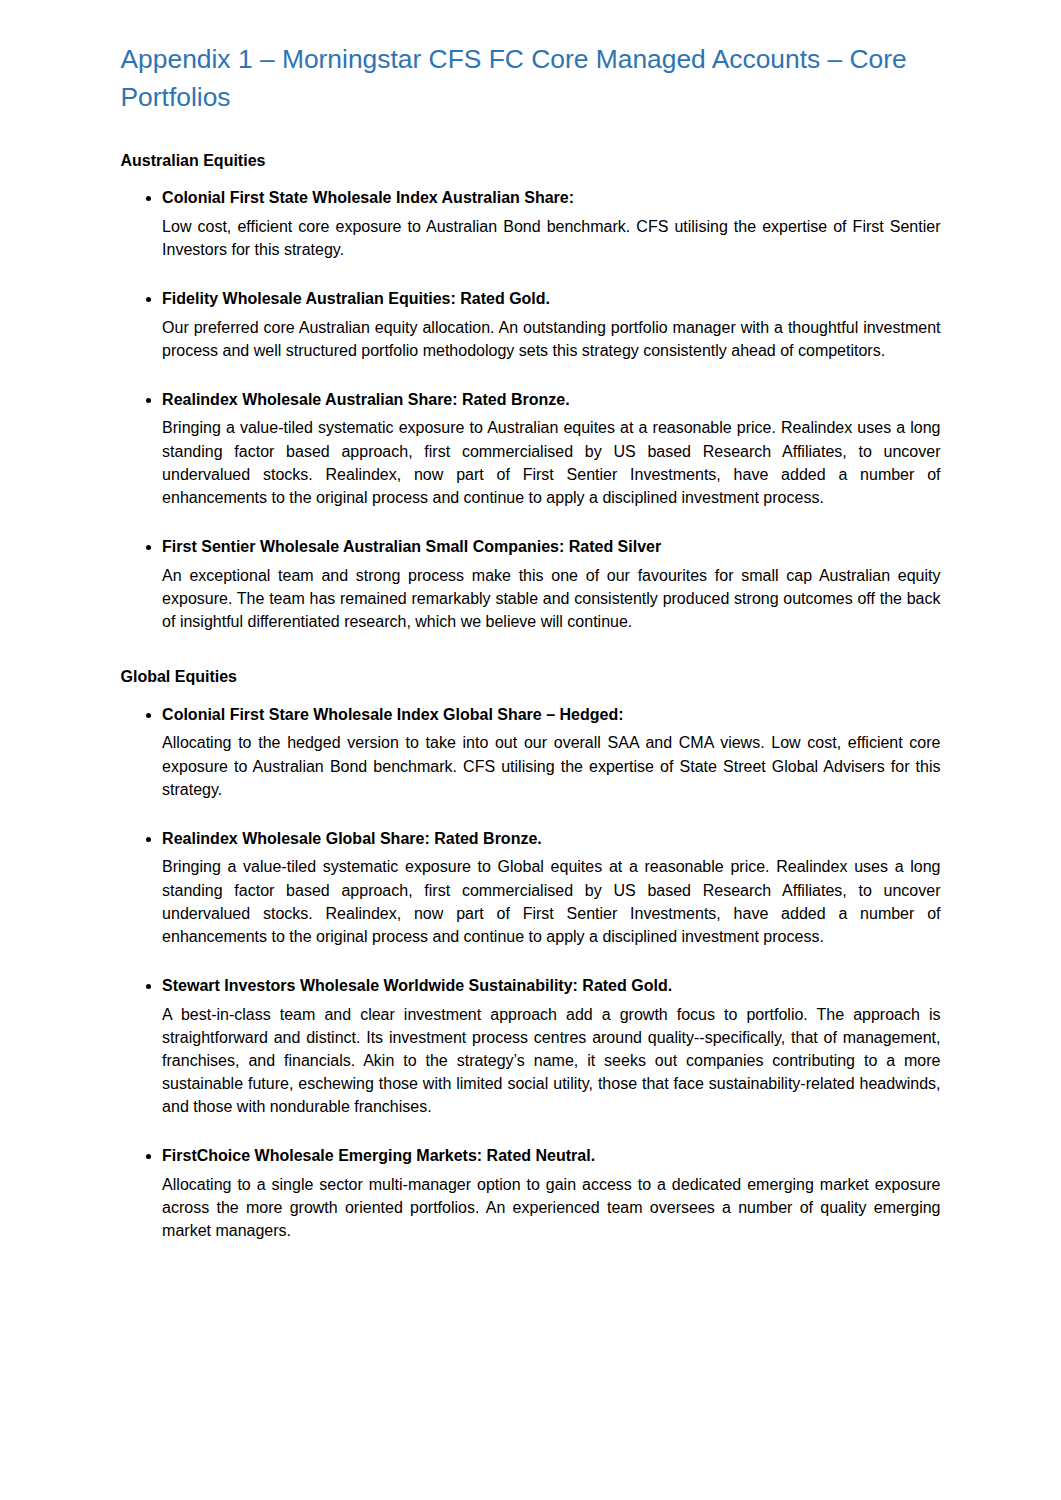Appendix 1 – Morningstar CFS FC Core Managed Accounts – Core Portfolios
Australian Equities
Colonial First State Wholesale Index Australian Share:
Low cost, efficient core exposure to Australian Bond benchmark. CFS utilising the expertise of First Sentier Investors for this strategy.
Fidelity Wholesale Australian Equities: Rated Gold.
Our preferred core Australian equity allocation. An outstanding portfolio manager with a thoughtful investment process and well structured portfolio methodology sets this strategy consistently ahead of competitors.
Realindex Wholesale Australian Share: Rated Bronze.
Bringing a value-tiled systematic exposure to Australian equites at a reasonable price. Realindex uses a long standing factor based approach, first commercialised by US based Research Affiliates, to uncover undervalued stocks. Realindex, now part of First Sentier Investments, have added a number of enhancements to the original process and continue to apply a disciplined investment process.
First Sentier Wholesale Australian Small Companies: Rated Silver
An exceptional team and strong process make this one of our favourites for small cap Australian equity exposure. The team has remained remarkably stable and consistently produced strong outcomes off the back of insightful differentiated research, which we believe will continue.
Global Equities
Colonial First Stare Wholesale Index Global Share – Hedged:
Allocating to the hedged version to take into out our overall SAA and CMA views. Low cost, efficient core exposure to Australian Bond benchmark. CFS utilising the expertise of State Street Global Advisers for this strategy.
Realindex Wholesale Global Share: Rated Bronze.
Bringing a value-tiled systematic exposure to Global equites at a reasonable price. Realindex uses a long standing factor based approach, first commercialised by US based Research Affiliates, to uncover undervalued stocks. Realindex, now part of First Sentier Investments, have added a number of enhancements to the original process and continue to apply a disciplined investment process.
Stewart Investors Wholesale Worldwide Sustainability: Rated Gold.
A best-in-class team and clear investment approach add a growth focus to portfolio. The approach is straightforward and distinct. Its investment process centres around quality--specifically, that of management, franchises, and financials. Akin to the strategy’s name, it seeks out companies contributing to a more sustainable future, eschewing those with limited social utility, those that face sustainability-related headwinds, and those with nondurable franchises.
FirstChoice Wholesale Emerging Markets: Rated Neutral.
Allocating to a single sector multi-manager option to gain access to a dedicated emerging market exposure across the more growth oriented portfolios. An experienced team oversees a number of quality emerging market managers.